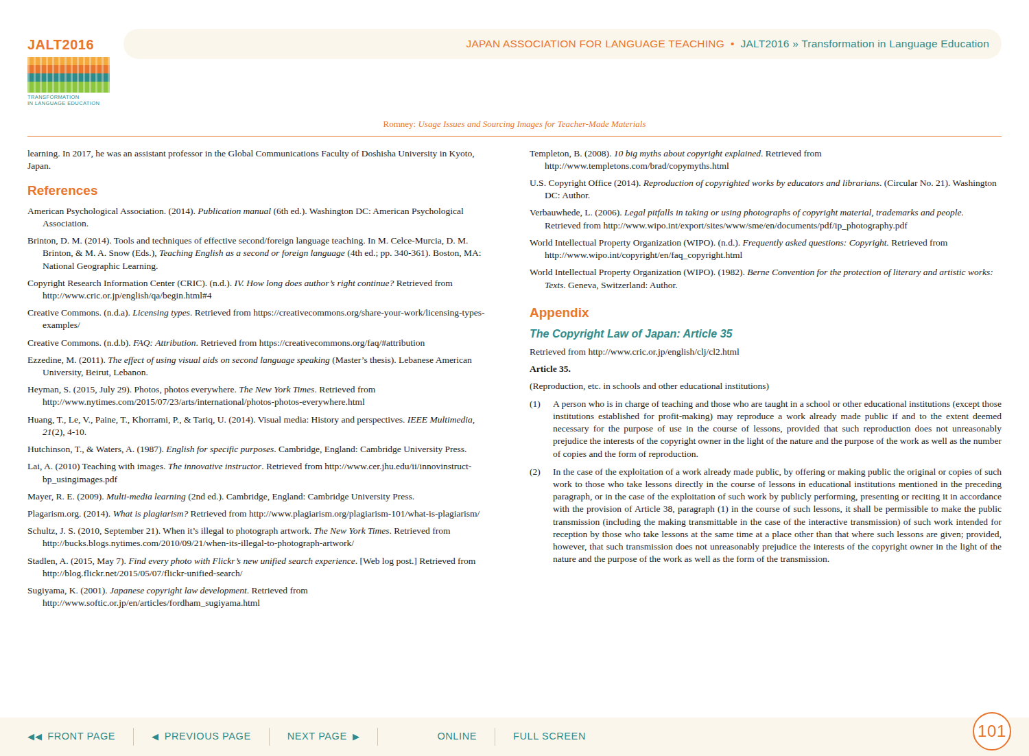JALT2016
TRANSFORMATION
IN LANGUAGE EDUCATION
JAPAN ASSOCIATION FOR LANGUAGE TEACHING • JALT2016 » Transformation in Language Education
Romney: Usage Issues and Sourcing Images for Teacher-Made Materials
learning. In 2017, he was an assistant professor in the Global Communications Faculty of Doshisha University in Kyoto, Japan.
References
American Psychological Association. (2014). Publication manual (6th ed.). Washington DC: American Psychological Association.
Brinton, D. M. (2014). Tools and techniques of effective second/foreign language teaching. In M. Celce-Murcia, D. M. Brinton, & M. A. Snow (Eds.), Teaching English as a second or foreign language (4th ed.; pp. 340-361). Boston, MA: National Geographic Learning.
Copyright Research Information Center (CRIC). (n.d.). IV. How long does author’s right continue? Retrieved from http://www.cric.or.jp/english/qa/begin.html#4
Creative Commons. (n.d.a). Licensing types. Retrieved from https://creativecommons.org/share-your-work/licensing-types-examples/
Creative Commons. (n.d.b). FAQ: Attribution. Retrieved from https://creativecommons.org/faq/#attribution
Ezzedine, M. (2011). The effect of using visual aids on second language speaking (Master’s thesis). Lebanese American University, Beirut, Lebanon.
Heyman, S. (2015, July 29). Photos, photos everywhere. The New York Times. Retrieved from http://www.nytimes.com/2015/07/23/arts/international/photos-photos-everywhere.html
Huang, T., Le, V., Paine, T., Khorrami, P., & Tariq, U. (2014). Visual media: History and perspectives. IEEE Multimedia, 21(2), 4-10.
Hutchinson, T., & Waters, A. (1987). English for specific purposes. Cambridge, England: Cambridge University Press.
Lai, A. (2010) Teaching with images. The innovative instructor. Retrieved from http://www.cer.jhu.edu/ii/innovinstruct-bp_usingimages.pdf
Mayer, R. E. (2009). Multi-media learning (2nd ed.). Cambridge, England: Cambridge University Press.
Plagarism.org. (2014). What is plagiarism? Retrieved from http://www.plagiarism.org/plagiarism-101/what-is-plagiarism/
Schultz, J. S. (2010, September 21). When it’s illegal to photograph artwork. The New York Times. Retrieved from http://bucks.blogs.nytimes.com/2010/09/21/when-its-illegal-to-photograph-artwork/
Stadlen, A. (2015, May 7). Find every photo with Flickr’s new unified search experience. [Web log post.] Retrieved from http://blog.flickr.net/2015/05/07/flickr-unified-search/
Sugiyama, K. (2001). Japanese copyright law development. Retrieved from http://www.softic.or.jp/en/articles/fordham_sugiyama.html
Templeton, B. (2008). 10 big myths about copyright explained. Retrieved from http://www.templetons.com/brad/copymyths.html
U.S. Copyright Office (2014). Reproduction of copyrighted works by educators and librarians. (Circular No. 21). Washington DC: Author.
Verbauwhede, L. (2006). Legal pitfalls in taking or using photographs of copyright material, trademarks and people. Retrieved from http://www.wipo.int/export/sites/www/sme/en/documents/pdf/ip_photography.pdf
World Intellectual Property Organization (WIPO). (n.d.). Frequently asked questions: Copyright. Retrieved from http://www.wipo.int/copyright/en/faq_copyright.html
World Intellectual Property Organization (WIPO). (1982). Berne Convention for the protection of literary and artistic works: Texts. Geneva, Switzerland: Author.
Appendix
The Copyright Law of Japan: Article 35
Retrieved from http://www.cric.or.jp/english/clj/cl2.html
Article 35.
(Reproduction, etc. in schools and other educational institutions)
(1) A person who is in charge of teaching and those who are taught in a school or other educational institutions (except those institutions established for profit-making) may reproduce a work already made public if and to the extent deemed necessary for the purpose of use in the course of lessons, provided that such reproduction does not unreasonably prejudice the interests of the copyright owner in the light of the nature and the purpose of the work as well as the number of copies and the form of reproduction.
(2) In the case of the exploitation of a work already made public, by offering or making public the original or copies of such work to those who take lessons directly in the course of lessons in educational institutions mentioned in the preceding paragraph, or in the case of the exploitation of such work by publicly performing, presenting or reciting it in accordance with the provision of Article 38, paragraph (1) in the course of such lessons, it shall be permissible to make the public transmission (including the making transmittable in the case of the interactive transmission) of such work intended for reception by those who take lessons at the same time at a place other than that where such lessons are given; provided, however, that such transmission does not unreasonably prejudice the interests of the copyright owner in the light of the nature and the purpose of the work as well as the form of the transmission.
◀◀ FRONT PAGE
◀ PREVIOUS PAGE
NEXT PAGE ▶
ONLINE
FULL SCREEN
101